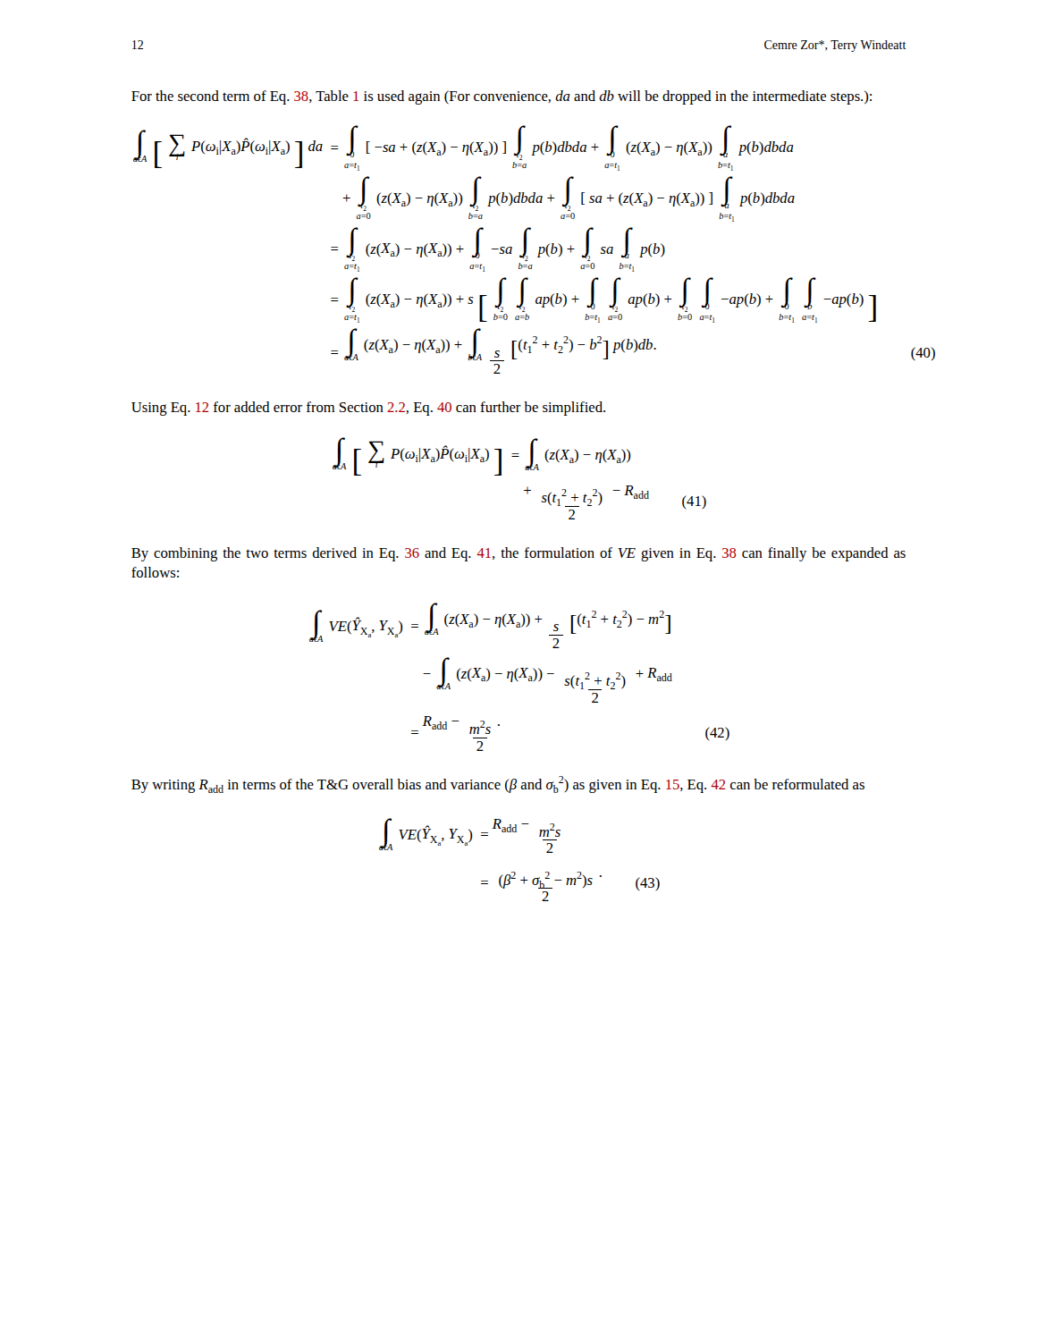12 Cemre Zor*, Terry Windeatt
For the second term of Eq. 38, Table 1 is used again (For convenience, da and db will be dropped in the intermediate steps.):
| ∫ a ϵ A [ ∑ i P ( ω i / X a ) P̂ ( ω i / X a ) ] da | = | ∫ 0 a = t 1 [ − sa + ( z ( X a ) − η ( X a )) ] ∫ t 2 b = a p ( b ) dbda + ∫ 0 a = t 1 ( z ( X a ) − η ( X a )) ∫ a b = t 1 p ( b ) dbda | |
| | | + ∫ t 2 a =0 ( z ( X a ) − η ( X a )) ∫ t 2 b = a p ( b ) dbda + ∫ t 2 a =0 [ sa + ( z ( X a ) − η ( X a )) ] ∫ a b = t 1 p ( b ) dbda | |
| | = | ∫ t 2 a = t 1 ( z ( X a ) − η ( X a )) + ∫ 0 a = t 1 − sa ∫ t 2 b = a p ( b ) + ∫ t 2 a =0 sa ∫ a b = t 1 p ( b ) | |
| | = | ∫ t 2 a = t 1 ( z ( X a ) − η ( X a )) + s [ ∫ t 2 b =0 ∫ t 2 a = b ap ( b ) + ∫ 0 b = t 1 ∫ t 2 a =0 ap ( b ) + ∫ t 2 b =0 ∫ 0 a = t 1 − ap ( b ) + ∫ 0 b = t 1 ∫ b a = t 1 − ap ( b ) ] | |
| | = | ∫ a ϵ A ( z ( X a ) − η ( X a )) + ∫ b ϵ A s 2 [ ( t 1 2 + t 2 2 ) − b 2 ] p ( b ) db . | (40) |
Using Eq. 12 for added error from Section 2.2, Eq. 40 can further be simplified.
| ∫ a ϵ A [ ∑ i P ( ω i / X a ) P̂ ( ω i / X a ) ] | = | ∫ a ϵ A ( z ( X a ) − η ( X a )) | |
| | | + s ( t 1 2 + t 2 2 ) 2 − R add | (41) |
By combining the two terms derived in Eq. 36 and Eq. 41, the formulation of VE given in Eq. 38 can finally be expanded as follows:
| ∫ a ϵ A VE ( Ŷ X a , Y X a ) | = | ∫ a ϵ A ( z ( X a ) − η ( X a )) + s 2 [ ( t 1 2 + t 2 2 ) − m 2 ] | |
| | | − ∫ a ϵ A ( z ( X a ) − η ( X a )) − s ( t 1 2 + t 2 2 ) 2 + R add | |
| | = | R add − m 2 s 2 . | (42) |
By writing Radd in terms of the T&G overall bias and variance (β and σb2) as given in Eq. 15, Eq. 42 can be reformulated as
| ∫ a ϵ A VE ( Ŷ X a , Y X a ) | = | R add − m 2 s 2 | |
| | = | ( β 2 + σ b 2 − m 2 ) s 2 . | (43) |